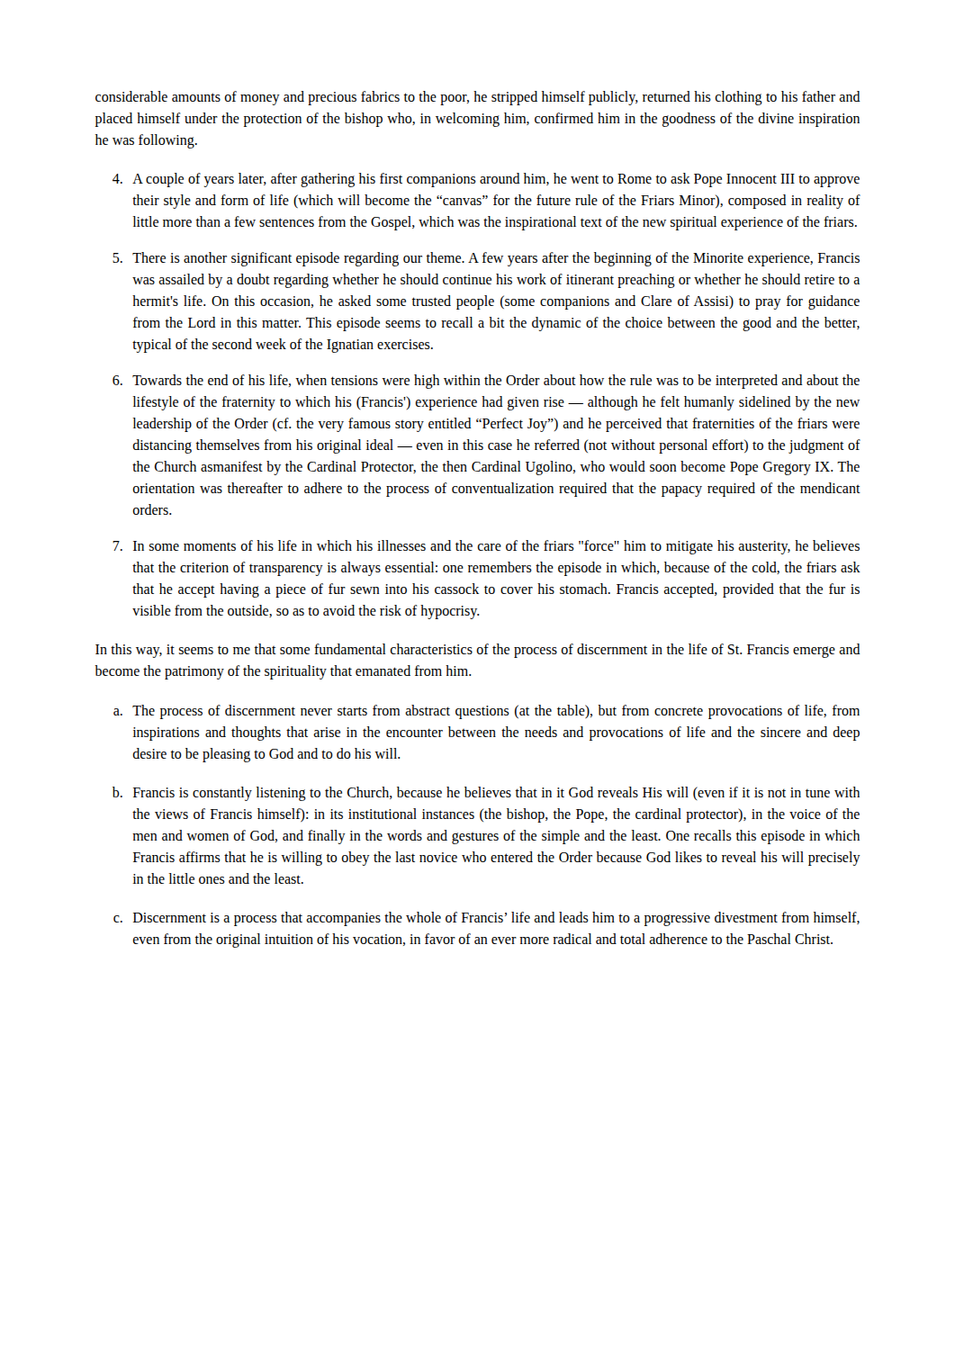considerable amounts of money and precious fabrics to the poor, he stripped himself publicly, returned his clothing to his father and placed himself under the protection of the bishop who, in welcoming him, confirmed him in the goodness of the divine inspiration he was following.
A couple of years later, after gathering his first companions around him, he went to Rome to ask Pope Innocent III to approve their style and form of life (which will become the “canvas” for the future rule of the Friars Minor), composed in reality of little more than a few sentences from the Gospel, which was the inspirational text of the new spiritual experience of the friars.
There is another significant episode regarding our theme. A few years after the beginning of the Minorite experience, Francis was assailed by a doubt regarding whether he should continue his work of itinerant preaching or whether he should retire to a hermit's life. On this occasion, he asked some trusted people (some companions and Clare of Assisi) to pray for guidance from the Lord in this matter. This episode seems to recall a bit the dynamic of the choice between the good and the better, typical of the second week of the Ignatian exercises.
Towards the end of his life, when tensions were high within the Order about how the rule was to be interpreted and about the lifestyle of the fraternity to which his (Francis') experience had given rise — although he felt humanly sidelined by the new leadership of the Order (cf. the very famous story entitled “Perfect Joy”) and he perceived that fraternities of the friars were distancing themselves from his original ideal — even in this case he referred (not without personal effort) to the judgment of the Church asmanifest by the Cardinal Protector, the then Cardinal Ugolino, who would soon become Pope Gregory IX. The orientation was thereafter to adhere to the process of conventualization required that the papacy required of the mendicant orders.
In some moments of his life in which his illnesses and the care of the friars "force" him to mitigate his austerity, he believes that the criterion of transparency is always essential: one remembers the episode in which, because of the cold, the friars ask that he accept having a piece of fur sewn into his cassock to cover his stomach. Francis accepted, provided that the fur is visible from the outside, so as to avoid the risk of hypocrisy.
In this way, it seems to me that some fundamental characteristics of the process of discernment in the life of St. Francis emerge and become the patrimony of the spirituality that emanated from him.
The process of discernment never starts from abstract questions (at the table), but from concrete provocations of life, from inspirations and thoughts that arise in the encounter between the needs and provocations of life and the sincere and deep desire to be pleasing to God and to do his will.
Francis is constantly listening to the Church, because he believes that in it God reveals His will (even if it is not in tune with the views of Francis himself): in its institutional instances (the bishop, the Pope, the cardinal protector), in the voice of the men and women of God, and finally in the words and gestures of the simple and the least. One recalls this episode in which Francis affirms that he is willing to obey the last novice who entered the Order because God likes to reveal his will precisely in the little ones and the least.
Discernment is a process that accompanies the whole of Francis’ life and leads him to a progressive divestment from himself, even from the original intuition of his vocation, in favor of an ever more radical and total adherence to the Paschal Christ.